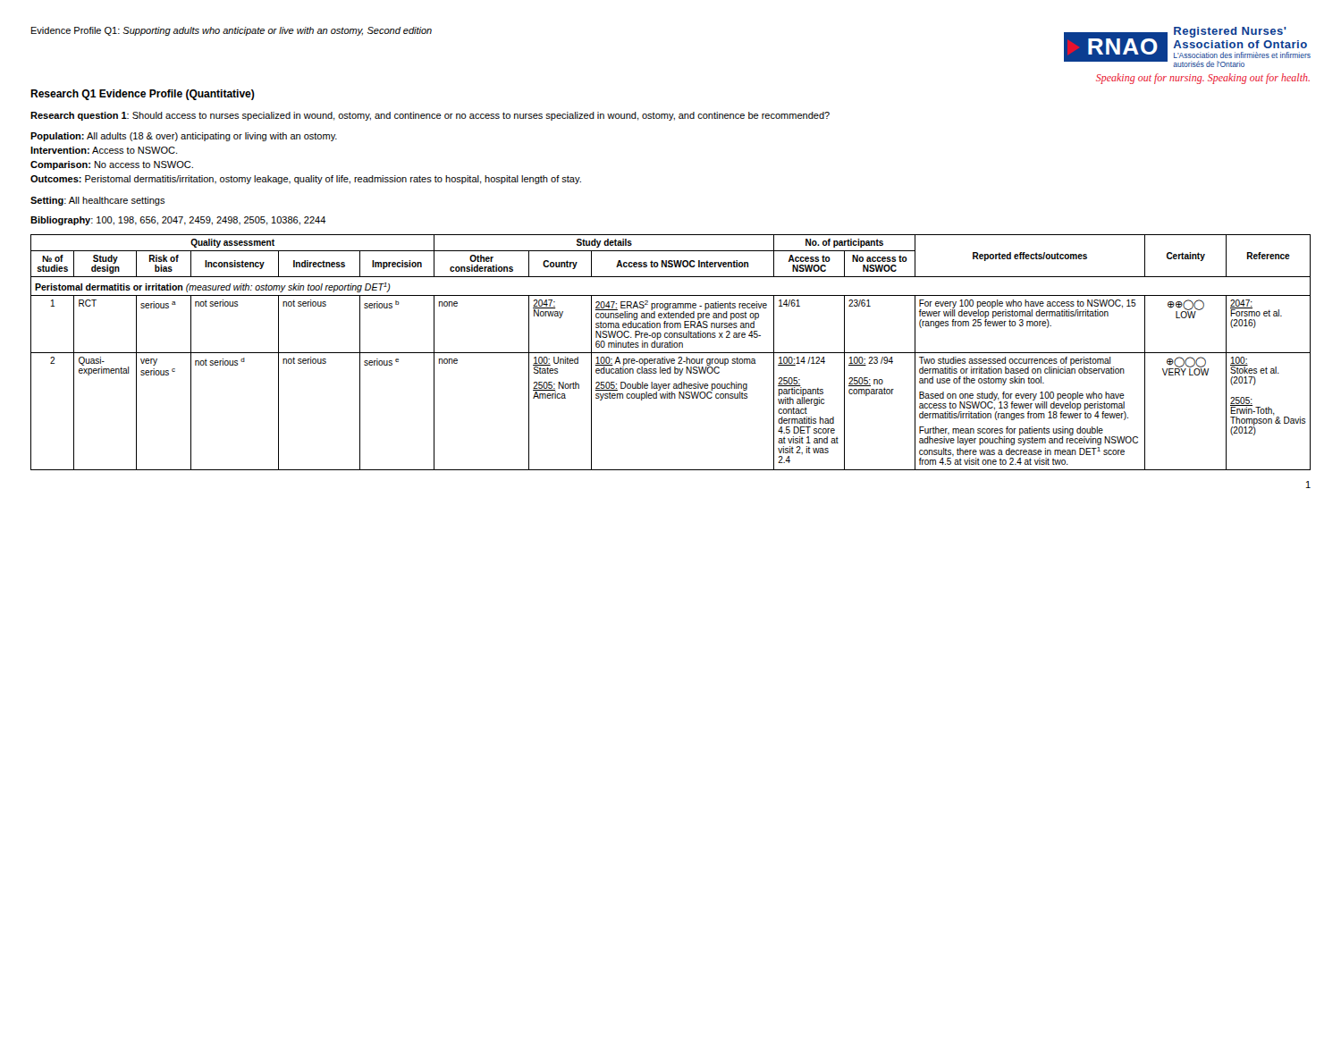RNAO Registered Nurses'
Association of Ontario
L'Association des infirmières et infirmiers
autorisés de l'Ontario
Speaking out for nursing. Speaking out for health.
Evidence Profile Q1: Supporting adults who anticipate or live with an ostomy, Second edition
Research Q1 Evidence Profile (Quantitative)
Research question 1: Should access to nurses specialized in wound, ostomy, and continence or no access to nurses specialized in wound, ostomy, and continence be recommended?
Population: All adults (18 & over) anticipating or living with an ostomy.
Intervention: Access to NSWOC.
Comparison: No access to NSWOC.
Outcomes: Peristomal dermatitis/irritation, ostomy leakage, quality of life, readmission rates to hospital, hospital length of stay.
Setting: All healthcare settings
Bibliography: 100, 198, 656, 2047, 2459, 2498, 2505, 10386, 2244
| Quality assessment | Study details | No. of participants | Reported effects/outcomes | Certainty | Reference |
| --- | --- | --- | --- | --- | --- |
| № of studies | Study design | Risk of bias | Inconsistency | Indirectness | Imprecision | Other considerations | Country | Access to NSWOC Intervention | Access to NSWOC | No access to NSWOC |
| Peristomal dermatitis or irritation (measured with: ostomy skin tool reporting DET 1 ) |
| 1 | RCT | serious a | not serious | not serious | serious b | none | 2047: Norway | 2047: ERAS 2 programme - patients receive counseling and extended pre and post op stoma education from ERAS nurses and NSWOC. Pre-op consultations x 2 are 45-60 minutes in duration | 14/61 | 23/61 | For every 100 people who have access to NSWOC, 15 fewer will develop peristomal dermatitis/irritation (ranges from 25 fewer to 3 more). | ⊕⊕◯◯ LOW | 2047: Forsmo et al. (2016) |
| 2 | Quasi-experimental | very serious c | not serious d | not serious | serious e | none | 100: United States 2505: North America | 100: A pre-operative 2-hour group stoma education class led by NSWOC 2505: Double layer adhesive pouching system coupled with NSWOC consults | 100: 14 /124 2505: participants with allergic contact dermatitis had 4.5 DET score at visit 1 and at visit 2, it was 2.4 | 100: 23 /94 2505: no comparator | Two studies assessed occurrences of peristomal dermatitis or irritation based on clinician observation and use of the ostomy skin tool. Based on one study, for every 100 people who have access to NSWOC, 13 fewer will develop peristomal dermatitis/irritation (ranges from 18 fewer to 4 fewer). Further, mean scores for patients using double adhesive layer pouching system and receiving NSWOC consults, there was a decrease in mean DET 1 score from 4.5 at visit one to 2.4 at visit two. | ⊕◯◯◯ VERY LOW | 100: Stokes et al. (2017) 2505: Erwin-Toth, Thompson & Davis (2012) |
1